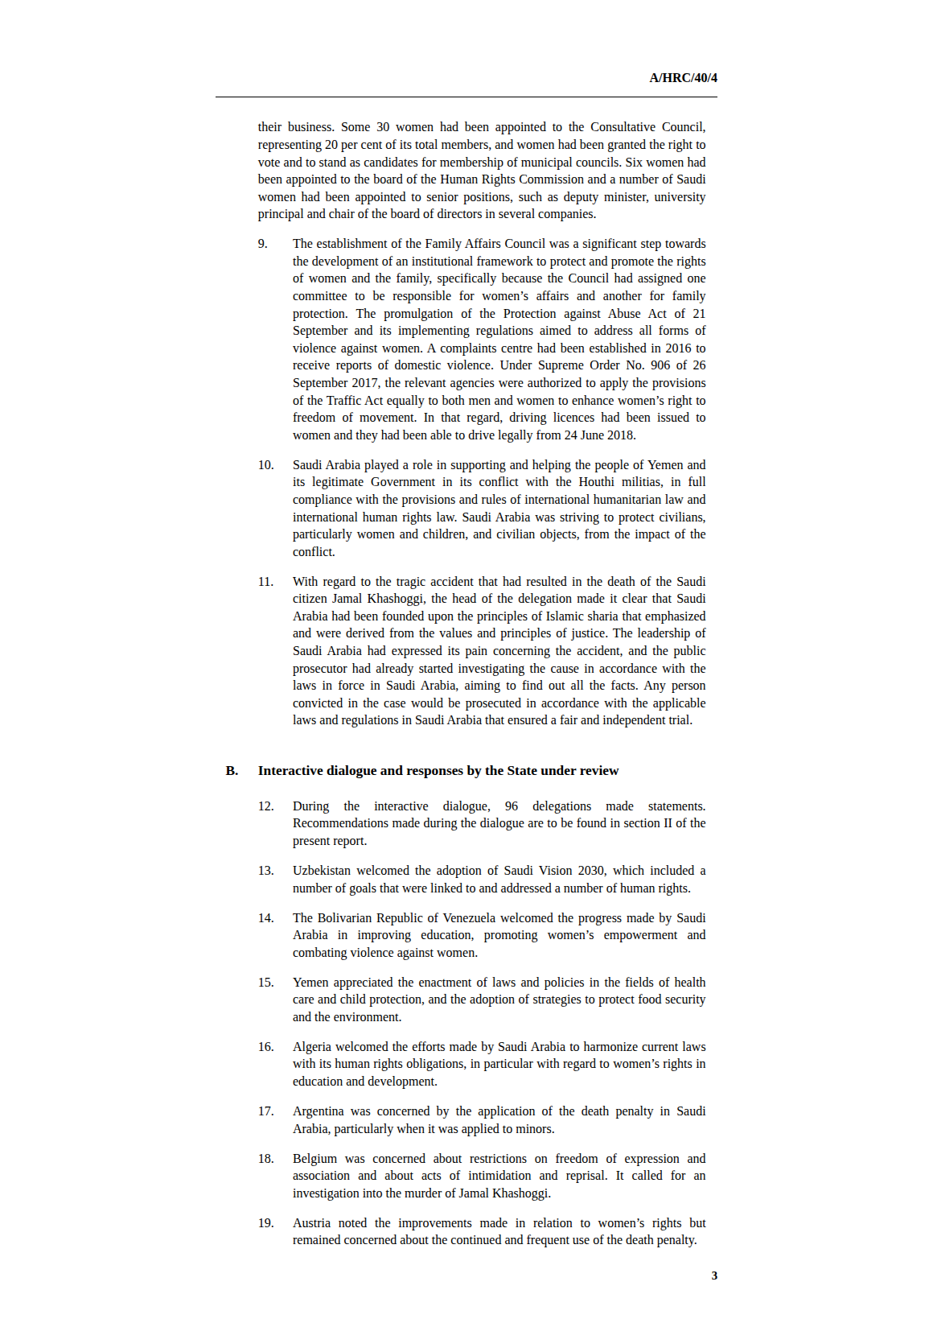A/HRC/40/4
their business. Some 30 women had been appointed to the Consultative Council, representing 20 per cent of its total members, and women had been granted the right to vote and to stand as candidates for membership of municipal councils. Six women had been appointed to the board of the Human Rights Commission and a number of Saudi women had been appointed to senior positions, such as deputy minister, university principal and chair of the board of directors in several companies.
9. The establishment of the Family Affairs Council was a significant step towards the development of an institutional framework to protect and promote the rights of women and the family, specifically because the Council had assigned one committee to be responsible for women’s affairs and another for family protection. The promulgation of the Protection against Abuse Act of 21 September and its implementing regulations aimed to address all forms of violence against women. A complaints centre had been established in 2016 to receive reports of domestic violence. Under Supreme Order No. 906 of 26 September 2017, the relevant agencies were authorized to apply the provisions of the Traffic Act equally to both men and women to enhance women’s right to freedom of movement. In that regard, driving licences had been issued to women and they had been able to drive legally from 24 June 2018.
10. Saudi Arabia played a role in supporting and helping the people of Yemen and its legitimate Government in its conflict with the Houthi militias, in full compliance with the provisions and rules of international humanitarian law and international human rights law. Saudi Arabia was striving to protect civilians, particularly women and children, and civilian objects, from the impact of the conflict.
11. With regard to the tragic accident that had resulted in the death of the Saudi citizen Jamal Khashoggi, the head of the delegation made it clear that Saudi Arabia had been founded upon the principles of Islamic sharia that emphasized and were derived from the values and principles of justice. The leadership of Saudi Arabia had expressed its pain concerning the accident, and the public prosecutor had already started investigating the cause in accordance with the laws in force in Saudi Arabia, aiming to find out all the facts. Any person convicted in the case would be prosecuted in accordance with the applicable laws and regulations in Saudi Arabia that ensured a fair and independent trial.
B. Interactive dialogue and responses by the State under review
12. During the interactive dialogue, 96 delegations made statements. Recommendations made during the dialogue are to be found in section II of the present report.
13. Uzbekistan welcomed the adoption of Saudi Vision 2030, which included a number of goals that were linked to and addressed a number of human rights.
14. The Bolivarian Republic of Venezuela welcomed the progress made by Saudi Arabia in improving education, promoting women’s empowerment and combating violence against women.
15. Yemen appreciated the enactment of laws and policies in the fields of health care and child protection, and the adoption of strategies to protect food security and the environment.
16. Algeria welcomed the efforts made by Saudi Arabia to harmonize current laws with its human rights obligations, in particular with regard to women’s rights in education and development.
17. Argentina was concerned by the application of the death penalty in Saudi Arabia, particularly when it was applied to minors.
18. Belgium was concerned about restrictions on freedom of expression and association and about acts of intimidation and reprisal. It called for an investigation into the murder of Jamal Khashoggi.
19. Austria noted the improvements made in relation to women’s rights but remained concerned about the continued and frequent use of the death penalty.
3